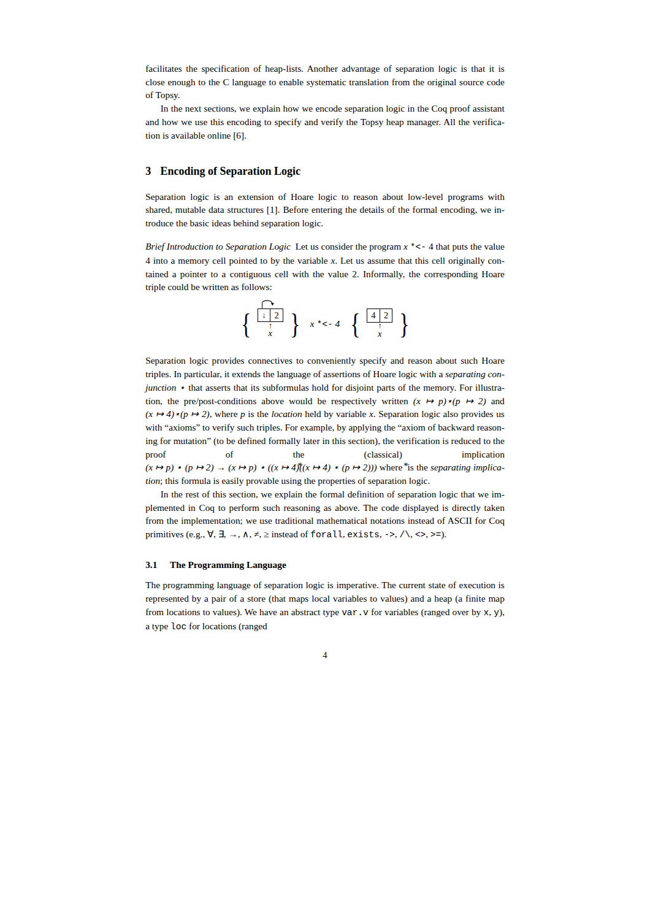facilitates the specification of heap-lists. Another advantage of separation logic is that it is close enough to the C language to enable systematic translation from the original source code of Topsy.
In the next sections, we explain how we encode separation logic in the Coq proof assistant and how we use this encoding to specify and verify the Topsy heap manager. All the verification is available online [6].
3 Encoding of Separation Logic
Separation logic is an extension of Hoare logic to reason about low-level programs with shared, mutable data structures [1]. Before entering the details of the formal encoding, we introduce the basic ideas behind separation logic.
Brief Introduction to Separation Logic Let us consider the program x *<- 4 that puts the value 4 into a memory cell pointed to by the variable x. Let us assume that this cell originally contained a pointer to a contiguous cell with the value 2. Informally, the corresponding Hoare triple could be written as follows:
{
↓
2
↑x
} x *<- 4 {
4
2
↑x
}
Separation logic provides connectives to conveniently specify and reason about such Hoare triples. In particular, it extends the language of assertions of Hoare logic with a separating conjunction ⋆ that asserts that its subformulas hold for disjoint parts of the memory. For illustration, the pre/post-conditions above would be respectively written (x ↦ p)⋆(p ↦ 2) and (x ↦ 4)⋆(p ↦ 2), where p is the location held by variable x. Separation logic also provides us with “axioms” to verify such triples. For example, by applying the “axiom of backward reasoning for mutation” (to be defined formally later in this section), the verification is reduced to the proof of the (classical) implication (x ↦ p) ⋆ (p ↦ 2) → (x ↦ p) ⋆ ((x ↦ 4)⃰((x ↦ 4) ⋆ (p ↦ 2))) where ⃰ is the separating implication; this formula is easily provable using the properties of separation logic.
In the rest of this section, we explain the formal definition of separation logic that we implemented in Coq to perform such reasoning as above. The code displayed is directly taken from the implementation; we use traditional mathematical notations instead of ASCII for Coq primitives (e.g., ∀, ∃, →, ∧, ≠, ≥ instead of forall, exists, ->, /\, <>, >=).
3.1 The Programming Language
The programming language of separation logic is imperative. The current state of execution is represented by a pair of a store (that maps local variables to values) and a heap (a finite map from locations to values). We have an abstract type var.v for variables (ranged over by x, y), a type loc for locations (ranged
4